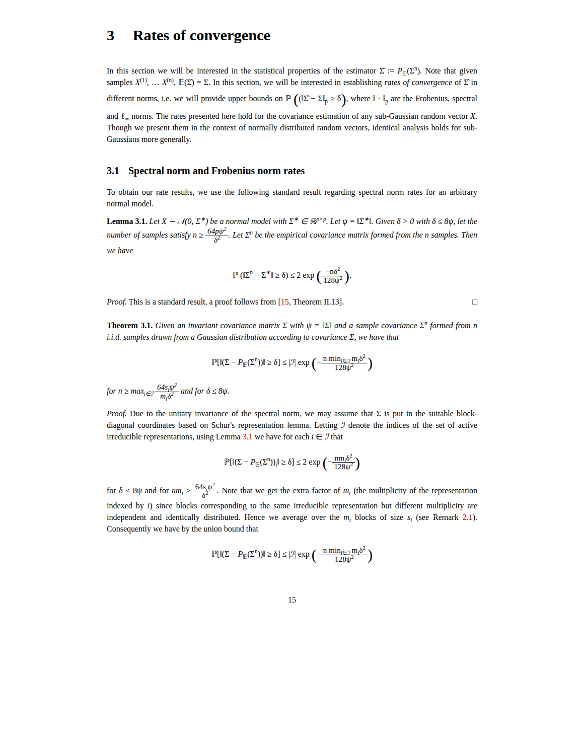3 Rates of convergence
In this section we will be interested in the statistical properties of the estimator Σ̂ := P𝔼(Σn). Note that given samples X(1), … X(n), 𝔼(Σ̂) = Σ. In this section, we will be interested in establishing rates of convergence of Σ̂ in different norms, i.e. we will provide upper bounds on ℙ ((‖Σ̂ − Σ‖p ≥ δ), where ‖ · ‖p are the Frobenius, spectral and ℓ∞ norms. The rates presented here hold for the covariance estimation of any sub-Gaussian random vector X. Though we present them in the context of normally distributed random vectors, identical analysis holds for sub-Gaussians more generally.
3.1 Spectral norm and Frobenius norm rates
To obtain our rate results, we use the following standard result regarding spectral norm rates for an arbitrary normal model.
Lemma 3.1. Let X ∼ 𝒩(0, Σ∗) be a normal model with Σ∗ ∈ ℝp×p. Let ψ = ‖Σ∗‖. Given δ > 0 with δ ≤ 8ψ, let the number of samples satisfy n ≥ 64pψ2 δ2. Let Σn be the empirical covariance matrix formed from the n samples. Then we have
ℙ (‖Σn − Σ∗‖ ≥ δ) ≤ 2 exp (−nδ2128ψ2).
Proof. This is a standard result, a proof follows from [15, Theorem II.13]. □
Theorem 3.1. Given an invariant covariance matrix Σ with ψ = ‖Σ‖ and a sample covariance Σn formed from n i.i.d. samples drawn from a Gaussian distribution according to covariance Σ, we have that
ℙ[‖(Σ − P𝔼(Σn))‖ ≥ δ] ≤ |ℐ| exp (−n mini∈ℐ miδ2128ψ2)
for n ≥ maxi∈ℐ 64siψ2 miδ2 and for δ ≤ 8ψ.
Proof. Due to the unitary invariance of the spectral norm, we may assume that Σ is put in the suitable block-diagonal coordinates based on Schur's representation lemma. Letting ℐ denote the indices of the set of active irreducible representations, using Lemma 3.1 we have for each i ∈ ℐ that
ℙ[‖(Σ − P𝔼(Σn))i‖ ≥ δ] ≤ 2 exp (−nmiδ2128ψ2)
for δ ≤ 8ψ and for nmi ≥ 64siψ2 δ2. Note that we get the extra factor of mi (the multiplicity of the representation indexed by i) since blocks corresponding to the same irreducible representation but different multiplicity are independent and identically distributed. Hence we average over the mi blocks of size si (see Remark 2.1). Consequently we have by the union bound that
ℙ[‖(Σ − P𝔼(Σn))‖ ≥ δ] ≤ |ℐ| exp (−n mini∈ℐ miδ2128ψ2)
15